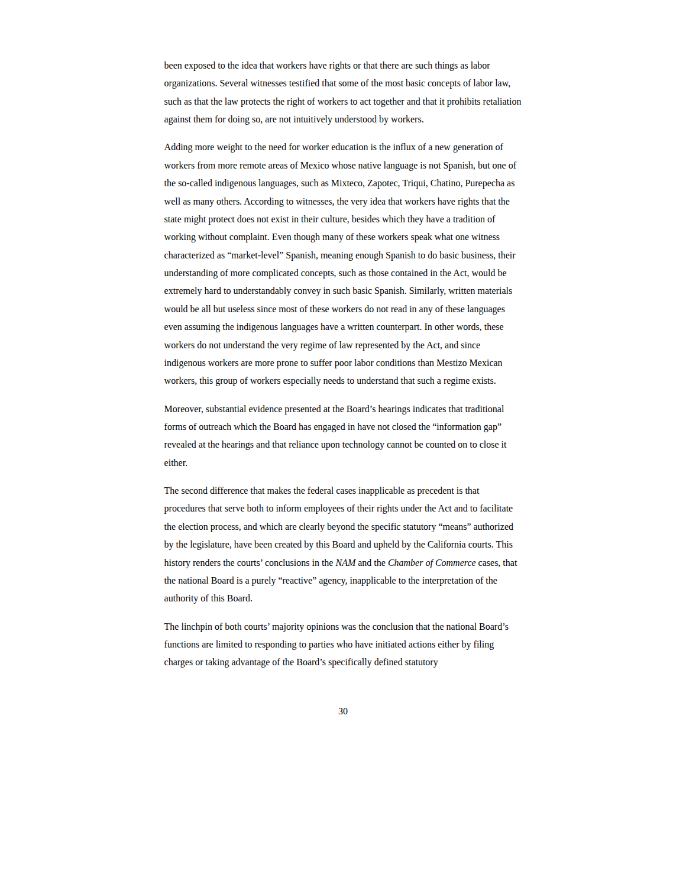been exposed to the idea that workers have rights or that there are such things as labor organizations. Several witnesses testified that some of the most basic concepts of labor law, such as that the law protects the right of workers to act together and that it prohibits retaliation against them for doing so, are not intuitively understood by workers.
Adding more weight to the need for worker education is the influx of a new generation of workers from more remote areas of Mexico whose native language is not Spanish, but one of the so-called indigenous languages, such as Mixteco, Zapotec, Triqui, Chatino, Purepecha as well as many others. According to witnesses, the very idea that workers have rights that the state might protect does not exist in their culture, besides which they have a tradition of working without complaint. Even though many of these workers speak what one witness characterized as “market-level” Spanish, meaning enough Spanish to do basic business, their understanding of more complicated concepts, such as those contained in the Act, would be extremely hard to understandably convey in such basic Spanish. Similarly, written materials would be all but useless since most of these workers do not read in any of these languages even assuming the indigenous languages have a written counterpart. In other words, these workers do not understand the very regime of law represented by the Act, and since indigenous workers are more prone to suffer poor labor conditions than Mestizo Mexican workers, this group of workers especially needs to understand that such a regime exists.
Moreover, substantial evidence presented at the Board’s hearings indicates that traditional forms of outreach which the Board has engaged in have not closed the “information gap” revealed at the hearings and that reliance upon technology cannot be counted on to close it either.
The second difference that makes the federal cases inapplicable as precedent is that procedures that serve both to inform employees of their rights under the Act and to facilitate the election process, and which are clearly beyond the specific statutory “means” authorized by the legislature, have been created by this Board and upheld by the California courts. This history renders the courts’ conclusions in the NAM and the Chamber of Commerce cases, that the national Board is a purely “reactive” agency, inapplicable to the interpretation of the authority of this Board.
The linchpin of both courts’ majority opinions was the conclusion that the national Board’s functions are limited to responding to parties who have initiated actions either by filing charges or taking advantage of the Board’s specifically defined statutory
30